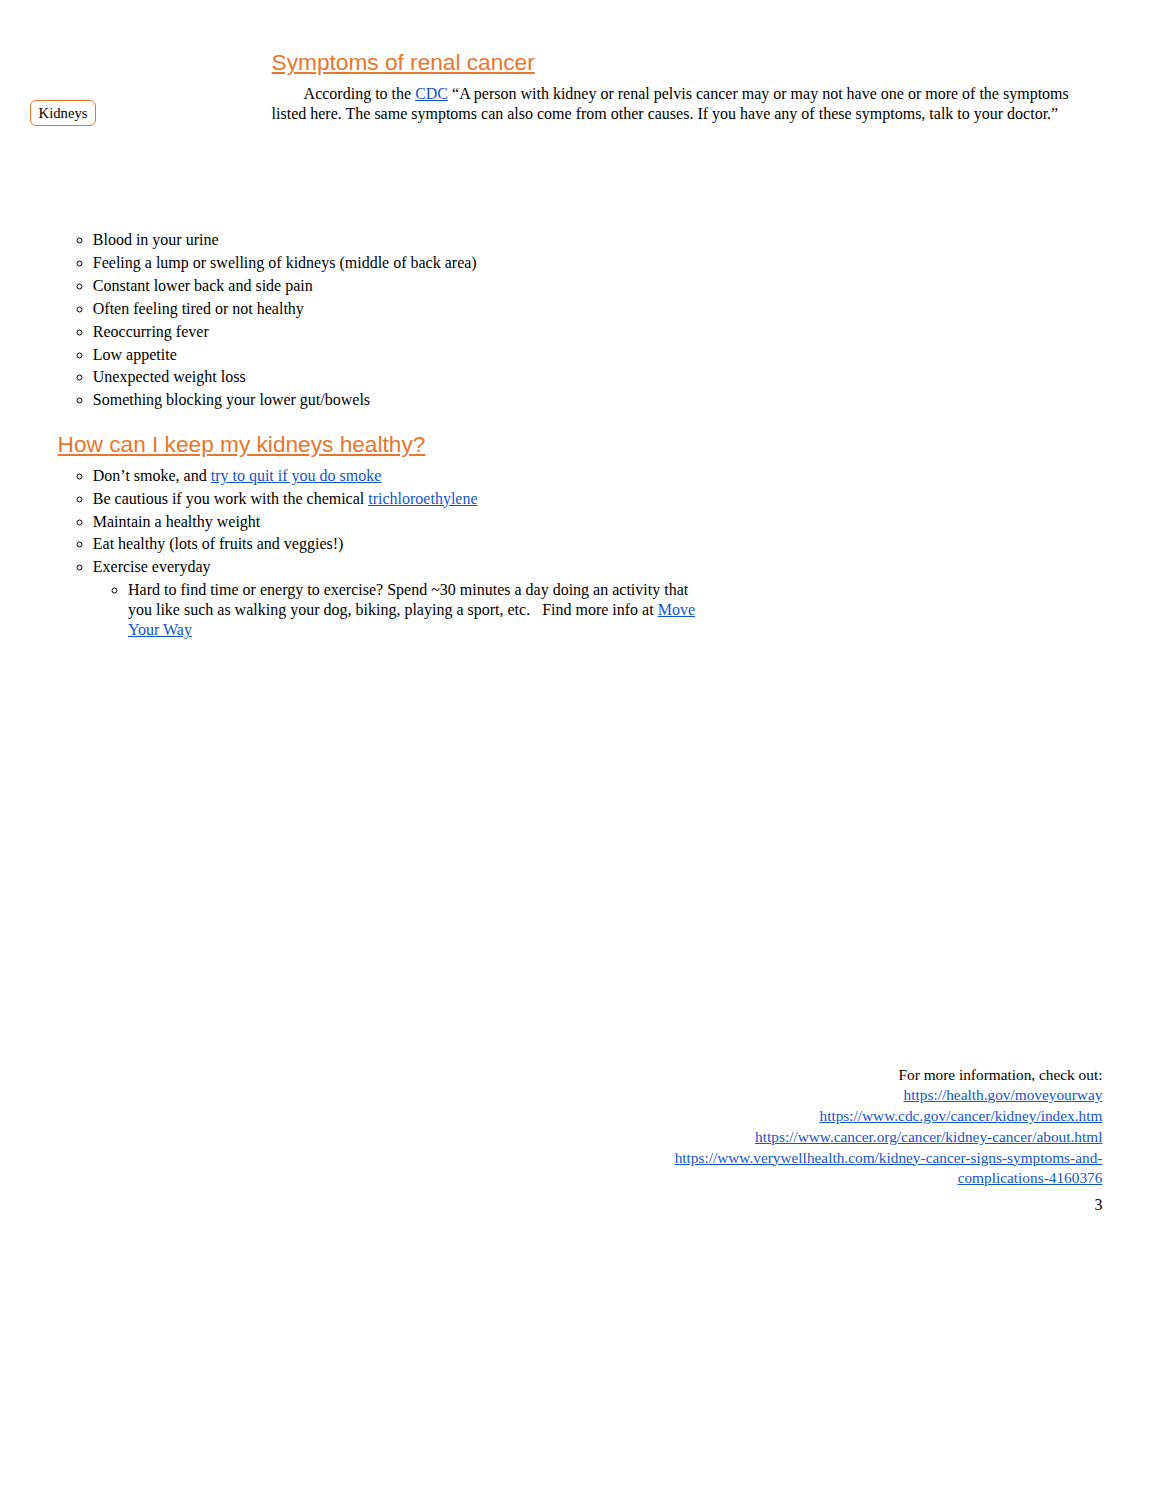Kidneys
Symptoms of renal cancer
According to the CDC “A person with kidney or renal pelvis cancer may or may not have one or more of the symptoms listed here. The same symptoms can also come from other causes. If you have any of these symptoms, talk to your doctor.”
Blood in your urine
Feeling a lump or swelling of kidneys (middle of back area)
Constant lower back and side pain
Often feeling tired or not healthy
Reoccurring fever
Low appetite
Unexpected weight loss
Something blocking your lower gut/bowels
How can I keep my kidneys healthy?
Don’t smoke, and try to quit if you do smoke
Be cautious if you work with the chemical trichloroethylene
Maintain a healthy weight
Eat healthy (lots of fruits and veggies!)
Exercise everyday
Hard to find time or energy to exercise? Spend ~30 minutes a day doing an activity that you like such as walking your dog, biking, playing a sport, etc. Find more info at Move Your Way
For more information, check out:
https://health.gov/moveyourway https://www.cdc.gov/cancer/kidney/index.htm https://www.cancer.org/cancer/kidney-cancer/about.html https://www.verywellhealth.com/kidney-cancer-signs-symptoms-and-complications-4160376
3